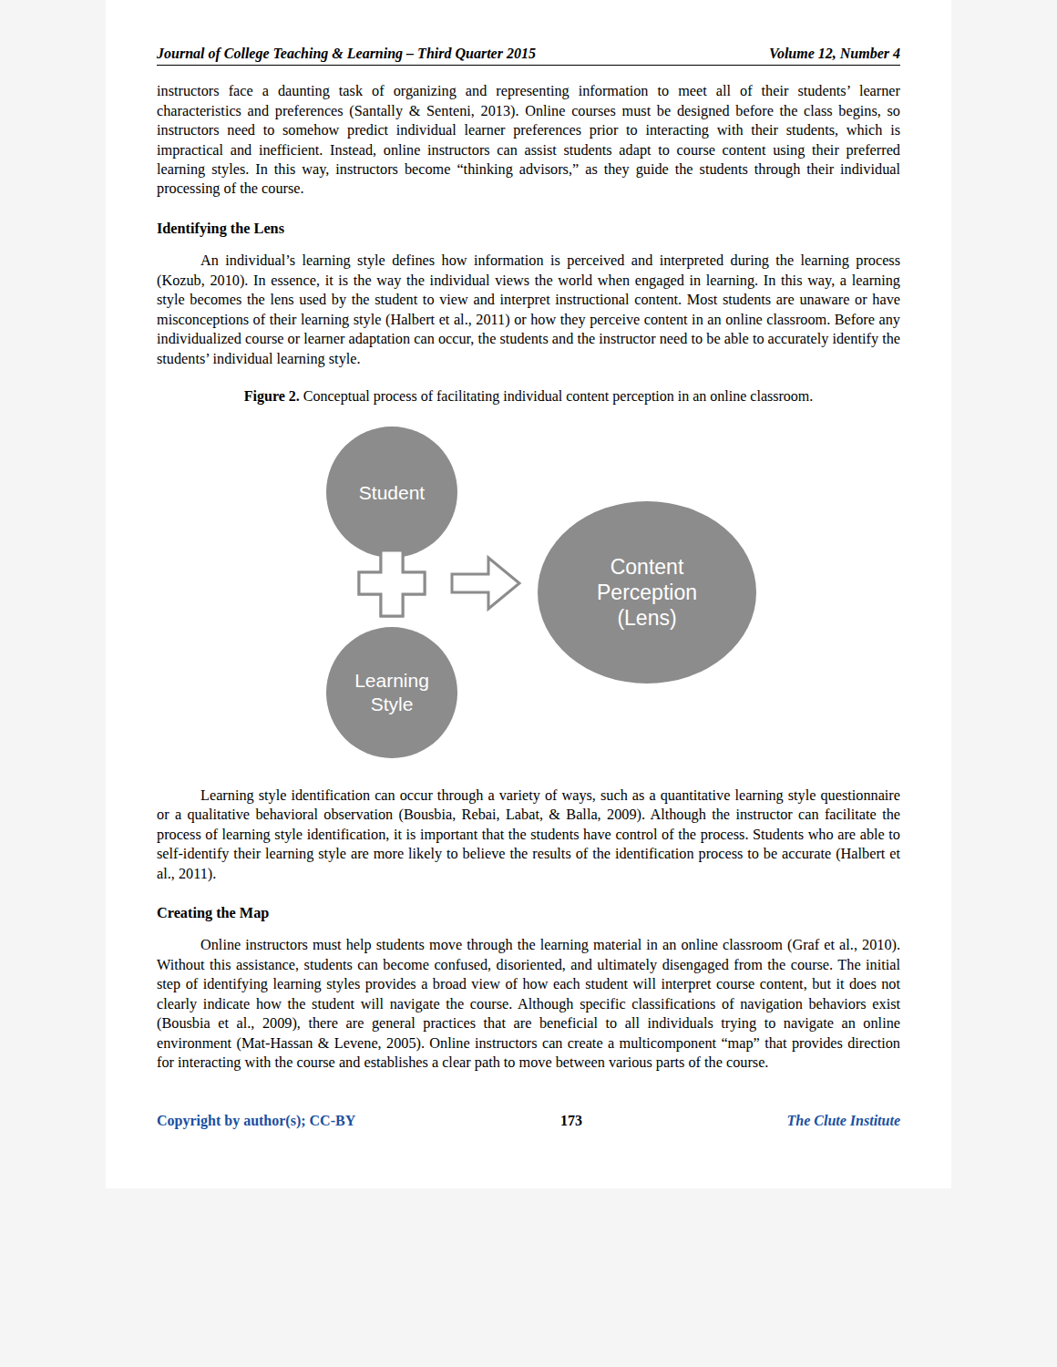Journal of College Teaching & Learning – Third Quarter 2015 Volume 12, Number 4
instructors face a daunting task of organizing and representing information to meet all of their students’ learner characteristics and preferences (Santally & Senteni, 2013). Online courses must be designed before the class begins, so instructors need to somehow predict individual learner preferences prior to interacting with their students, which is impractical and inefficient. Instead, online instructors can assist students adapt to course content using their preferred learning styles. In this way, instructors become “thinking advisors,” as they guide the students through their individual processing of the course.
Identifying the Lens
An individual’s learning style defines how information is perceived and interpreted during the learning process (Kozub, 2010). In essence, it is the way the individual views the world when engaged in learning. In this way, a learning style becomes the lens used by the student to view and interpret instructional content. Most students are unaware or have misconceptions of their learning style (Halbert et al., 2011) or how they perceive content in an online classroom. Before any individualized course or learner adaptation can occur, the students and the instructor need to be able to accurately identify the students’ individual learning style.
Figure 2. Conceptual process of facilitating individual content perception in an online classroom.
Student Learning Style Content Perception (Lens)
Learning style identification can occur through a variety of ways, such as a quantitative learning style questionnaire or a qualitative behavioral observation (Bousbia, Rebai, Labat, & Balla, 2009). Although the instructor can facilitate the process of learning style identification, it is important that the students have control of the process. Students who are able to self-identify their learning style are more likely to believe the results of the identification process to be accurate (Halbert et al., 2011).
Creating the Map
Online instructors must help students move through the learning material in an online classroom (Graf et al., 2010). Without this assistance, students can become confused, disoriented, and ultimately disengaged from the course. The initial step of identifying learning styles provides a broad view of how each student will interpret course content, but it does not clearly indicate how the student will navigate the course. Although specific classifications of navigation behaviors exist (Bousbia et al., 2009), there are general practices that are beneficial to all individuals trying to navigate an online environment (Mat-Hassan & Levene, 2005). Online instructors can create a multicomponent “map” that provides direction for interacting with the course and establishes a clear path to move between various parts of the course.
Copyright by author(s); CC-BY 173 The Clute Institute